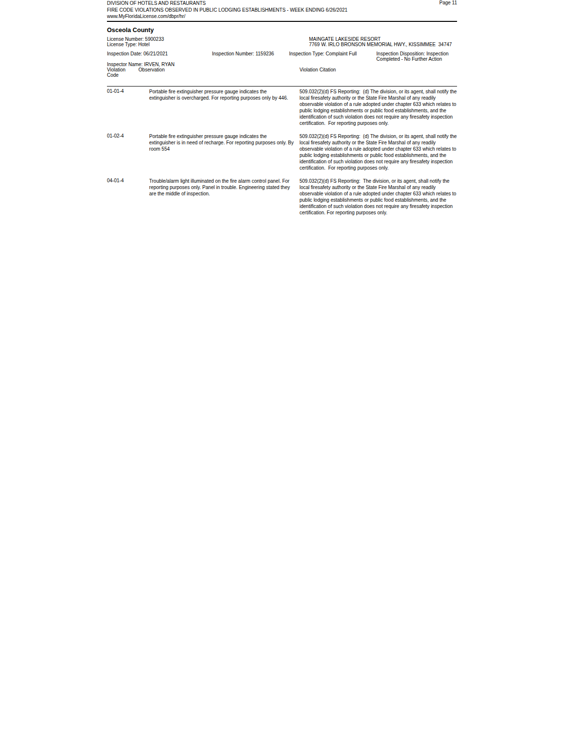DIVISION OF HOTELS AND RESTAURANTS
FIRE CODE VIOLATIONS OBSERVED IN PUBLIC LODGING ESTABLISHMENTS - WEEK ENDING 6/26/2021
www.MyFloridaLicense.com/dbpr/hr/
Page 11
Osceola County
| License Number: 5900233 | MAINGATE LAKESIDE RESORT |
| License Type: Hotel | 7769 W. IRLO BRONSON MEMORIAL HWY., KISSIMMEE 34747 |
| Inspection Date: 06/21/2021 | Inspection Number: 1159236 | / Inspection Type: Complaint Full / Inspection Disposition: Inspection Completed - No Further Action / |
| Inspector Name: IRVEN, RYAN | | |
| Violation Code | Observation | Violation Citation |
| 01-01-4 | Portable fire extinguisher pressure gauge indicates the extinguisher is overcharged. For reporting purposes only by 446. | 509.032(2)(d) FS Reporting: (d) The division, or its agent, shall notify the local firesafety authority or the State Fire Marshal of any readily observable violation of a rule adopted under chapter 633 which relates to public lodging establishments or public food establishments, and the identification of such violation does not require any firesafety inspection certification. For reporting purposes only. |
| 01-02-4 | Portable fire extinguisher pressure gauge indicates the extinguisher is in need of recharge. For reporting purposes only. By room 554 | 509.032(2)(d) FS Reporting: (d) The division, or its agent, shall notify the local firesafety authority or the State Fire Marshal of any readily observable violation of a rule adopted under chapter 633 which relates to public lodging establishments or public food establishments, and the identification of such violation does not require any firesafety inspection certification. For reporting purposes only. |
| 04-01-4 | Trouble/alarm light illuminated on the fire alarm control panel. For reporting purposes only. Panel in trouble. Engineering stated they are the middle of inspection. | 509.032(2)(d) FS Reporting: The division, or its agent, shall notify the local firesafety authority or the State Fire Marshal of any readily observable violation of a rule adopted under chapter 633 which relates to public lodging establishments or public food establishments, and the identification of such violation does not require any firesafety inspection certification. For reporting purposes only. |